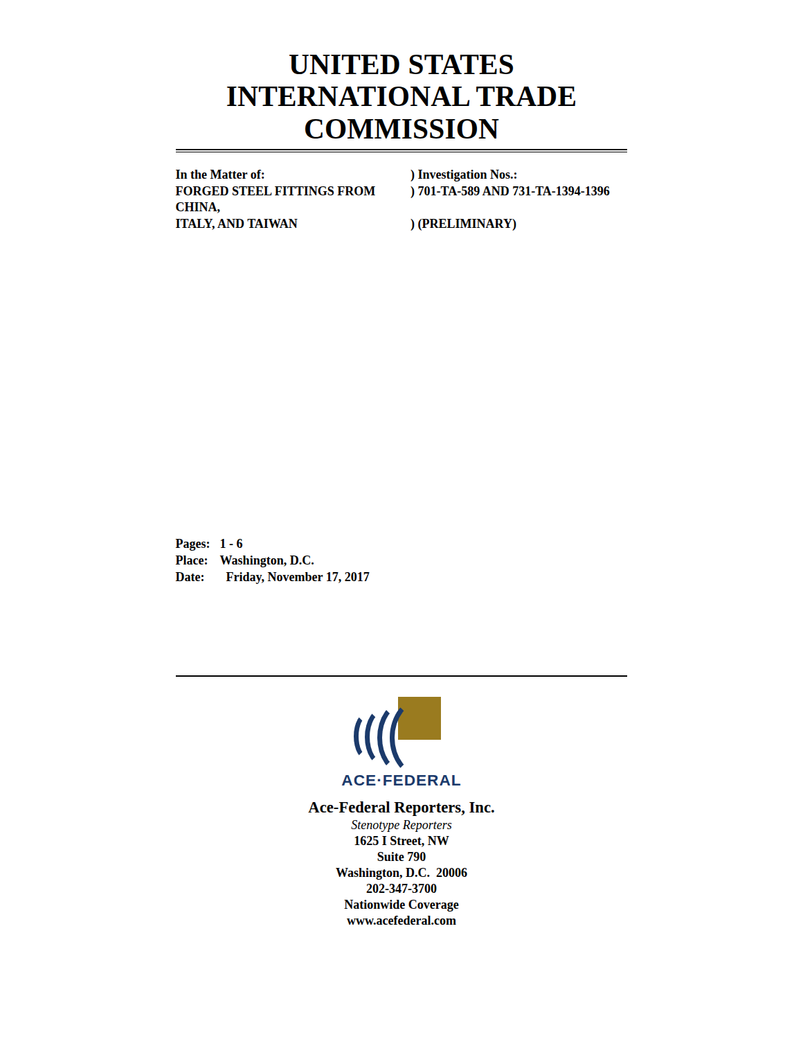UNITED STATES
INTERNATIONAL TRADE COMMISSION
| In the Matter of: | ) Investigation Nos.: |
| FORGED STEEL FITTINGS FROM CHINA, | ) 701-TA-589 AND 731-TA-1394-1396 |
| ITALY, AND TAIWAN | ) (PRELIMINARY) |
Pages: 1 - 6
Place: Washington, D.C.
Date: Friday, November 17, 2017
ACE·FEDERAL
Ace-Federal Reporters, Inc.
Stenotype Reporters
1625 I Street, NW
Suite 790
Washington, D.C. 20006
202-347-3700
Nationwide Coverage
www.acefederal.com